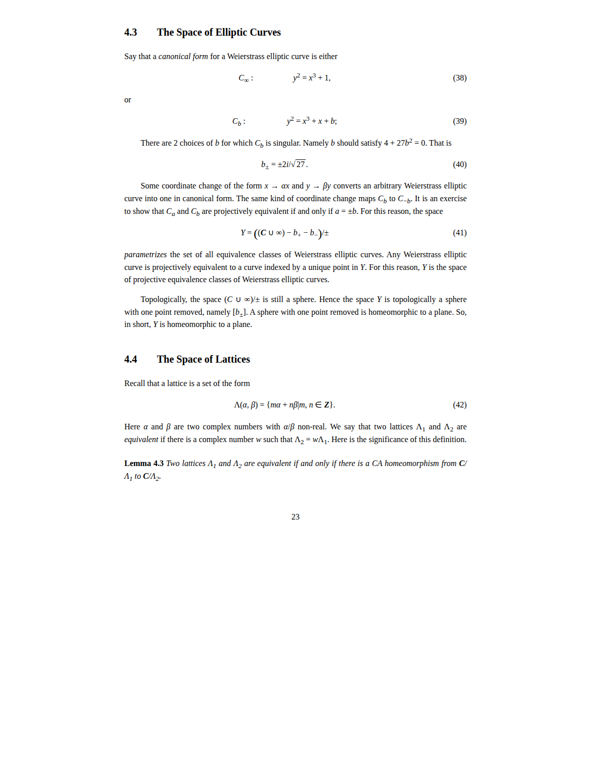4.3 The Space of Elliptic Curves
Say that a canonical form for a Weierstrass elliptic curve is either
C∞ : y2 = x3 + 1,
(38)
or
Cb : y2 = x3 + x + b;
(39)
There are 2 choices of b for which Cb is singular. Namely b should satisfy 4 + 27b2 = 0. That is
b± = ±2i/√27.
(40)
Some coordinate change of the form x → αx and y → βy converts an arbitrary Weierstrass elliptic curve into one in canonical form. The same kind of coordinate change maps Cb to C−b. It is an exercise to show that Ca and Cb are projectively equivalent if and only if a = ±b. For this reason, the space
Y = ((C ∪ ∞) − b+ − b−)/±
(41)
parametrizes the set of all equivalence classes of Weierstrass elliptic curves. Any Weierstrass elliptic curve is projectively equivalent to a curve indexed by a unique point in Y. For this reason, Y is the space of projective equivalence classes of Weierstrass elliptic curves.
Topologically, the space (C ∪ ∞)/± is still a sphere. Hence the space Y is topologically a sphere with one point removed, namely [b±]. A sphere with one point removed is homeomorphic to a plane. So, in short, Y is homeomorphic to a plane.
4.4 The Space of Lattices
Recall that a lattice is a set of the form
Λ(α, β) = {mα + nβ|m, n ∈ Z}.
(42)
Here α and β are two complex numbers with α/β non-real. We say that two lattices Λ1 and Λ2 are equivalent if there is a complex number w such that Λ2 = w Λ1. Here is the significance of this definition.
Lemma 4.3 Two lattices Λ1 and Λ2 are equivalent if and only if there is a CA homeomorphism from C/Λ1 to C/Λ2.
23